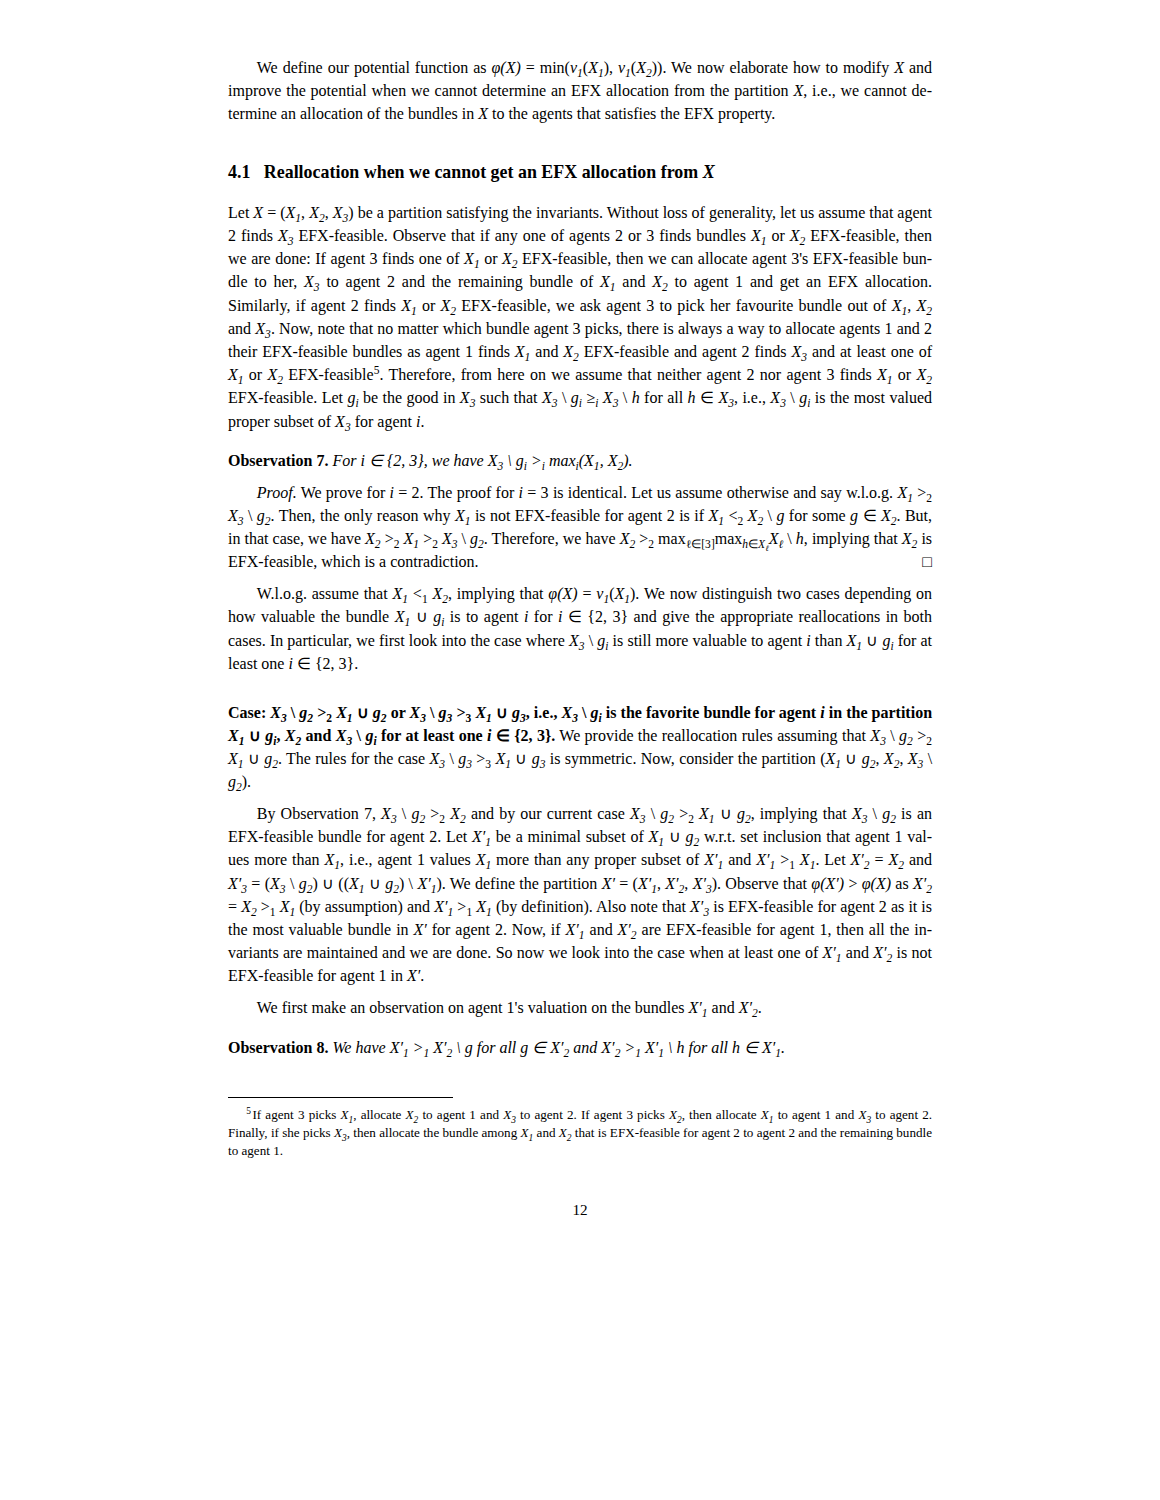We define our potential function as φ(X) = min(v1(X1), v1(X2)). We now elaborate how to modify X and improve the potential when we cannot determine an EFX allocation from the partition X, i.e., we cannot determine an allocation of the bundles in X to the agents that satisfies the EFX property.
4.1 Reallocation when we cannot get an EFX allocation from X
Let X = (X1, X2, X3) be a partition satisfying the invariants. Without loss of generality, let us assume that agent 2 finds X3 EFX-feasible. Observe that if any one of agents 2 or 3 finds bundles X1 or X2 EFX-feasible, then we are done: If agent 3 finds one of X1 or X2 EFX-feasible, then we can allocate agent 3's EFX-feasible bundle to her, X3 to agent 2 and the remaining bundle of X1 and X2 to agent 1 and get an EFX allocation. Similarly, if agent 2 finds X1 or X2 EFX-feasible, we ask agent 3 to pick her favourite bundle out of X1, X2 and X3. Now, note that no matter which bundle agent 3 picks, there is always a way to allocate agents 1 and 2 their EFX-feasible bundles as agent 1 finds X1 and X2 EFX-feasible and agent 2 finds X3 and at least one of X1 or X2 EFX-feasible5. Therefore, from here on we assume that neither agent 2 nor agent 3 finds X1 or X2 EFX-feasible. Let gi be the good in X3 such that X3 \ gi ≥i X3 \ h for all h ∈ X3, i.e., X3 \ gi is the most valued proper subset of X3 for agent i.
Observation 7. For i ∈ {2, 3}, we have X3 \ gi >i maxi(X1, X2).
Proof. We prove for i = 2. The proof for i = 3 is identical. Let us assume otherwise and say w.l.o.g. X1 >2 X3 \ g2. Then, the only reason why X1 is not EFX-feasible for agent 2 is if X1 <2 X2 \ g for some g ∈ X2. But, in that case, we have X2 >2 X1 >2 X3 \ g2. Therefore, we have X2 >2 maxℓ∈[3]maxh∈XℓXℓ \ h, implying that X2 is EFX-feasible, which is a contradiction. □
W.l.o.g. assume that X1 <1 X2, implying that φ(X) = v1(X1). We now distinguish two cases depending on how valuable the bundle X1 ∪ gi is to agent i for i ∈ {2, 3} and give the appropriate reallocations in both cases. In particular, we first look into the case where X3 \ gi is still more valuable to agent i than X1 ∪ gi for at least one i ∈ {2, 3}.
Case: X3 \ g2 >2 X1 ∪ g2 or X3 \ g3 >3 X1 ∪ g3, i.e., X3 \ gi is the favorite bundle for agent i in the partition X1 ∪ gi, X2 and X3 \ gi for at least one i ∈ {2, 3}. We provide the reallocation rules assuming that X3 \ g2 >2 X1 ∪ g2. The rules for the case X3 \ g3 >3 X1 ∪ g3 is symmetric. Now, consider the partition (X1 ∪ g2, X2, X3 \ g2).
By Observation 7, X3 \ g2 >2 X2 and by our current case X3 \ g2 >2 X1 ∪ g2, implying that X3 \ g2 is an EFX-feasible bundle for agent 2. Let X′1 be a minimal subset of X1 ∪ g2 w.r.t. set inclusion that agent 1 values more than X1, i.e., agent 1 values X1 more than any proper subset of X′1 and X′1 >1 X1. Let X′2 = X2 and X′3 = (X3 \ g2) ∪ ((X1 ∪ g2) \ X′1). We define the partition X′ = (X′1, X′2, X′3). Observe that φ(X′) > φ(X) as X′2 = X2 >1 X1 (by assumption) and X′1 >1 X1 (by definition). Also note that X′3 is EFX-feasible for agent 2 as it is the most valuable bundle in X′ for agent 2. Now, if X′1 and X′2 are EFX-feasible for agent 1, then all the invariants are maintained and we are done. So now we look into the case when at least one of X′1 and X′2 is not EFX-feasible for agent 1 in X′.
We first make an observation on agent 1's valuation on the bundles X′1 and X′2.
Observation 8. We have X′1 >1 X′2 \ g for all g ∈ X′2 and X′2 >1 X′1 \ h for all h ∈ X′1.
5If agent 3 picks X1, allocate X2 to agent 1 and X3 to agent 2. If agent 3 picks X2, then allocate X1 to agent 1 and X3 to agent 2. Finally, if she picks X3, then allocate the bundle among X1 and X2 that is EFX-feasible for agent 2 to agent 2 and the remaining bundle to agent 1.
12